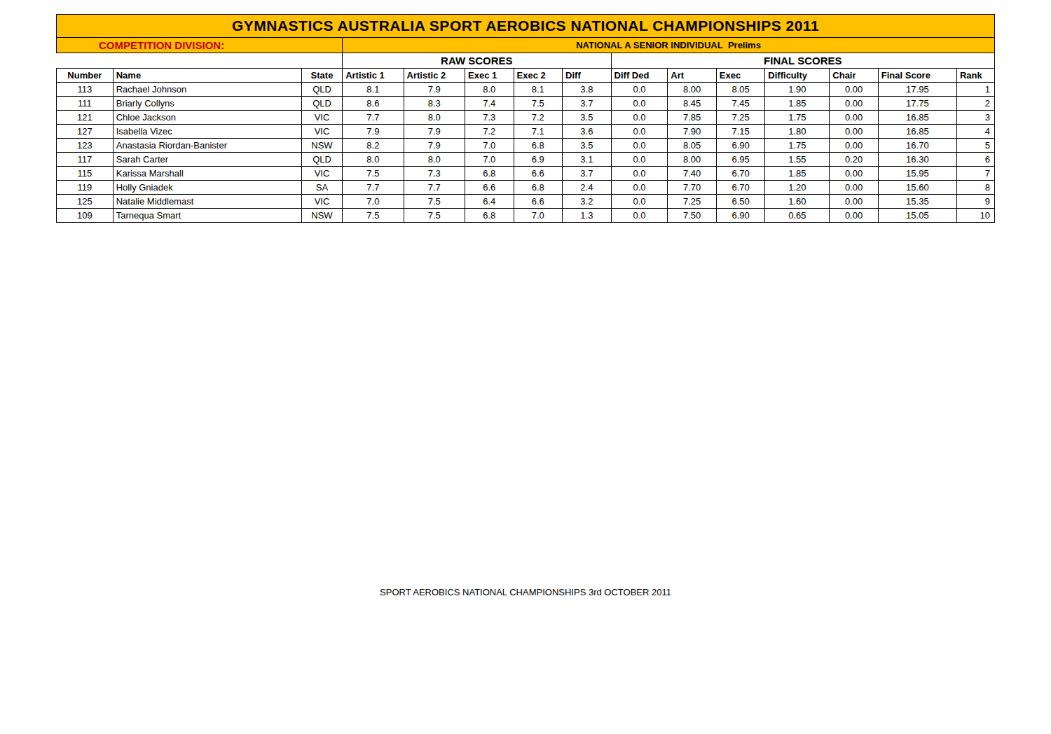| GYMNASTICS AUSTRALIA SPORT AEROBICS NATIONAL CHAMPIONSHIPS 2011 |
| COMPETITION DIVISION: | NATIONAL A SENIOR INDIVIDUAL Prelims |
| | RAW SCORES | FINAL SCORES |
| Number | Name | State | Artistic 1 | Artistic 2 | Exec 1 | Exec 2 | Diff | Diff Ded | Art | Exec | Difficulty | Chair | Final Score | Rank |
| 113 | Rachael Johnson | QLD | 8.1 | 7.9 | 8.0 | 8.1 | 3.8 | 0.0 | 8.00 | 8.05 | 1.90 | 0.00 | 17.95 | 1 |
| 111 | Briarly Collyns | QLD | 8.6 | 8.3 | 7.4 | 7.5 | 3.7 | 0.0 | 8.45 | 7.45 | 1.85 | 0.00 | 17.75 | 2 |
| 121 | Chloe Jackson | VIC | 7.7 | 8.0 | 7.3 | 7.2 | 3.5 | 0.0 | 7.85 | 7.25 | 1.75 | 0.00 | 16.85 | 3 |
| 127 | Isabella Vizec | VIC | 7.9 | 7.9 | 7.2 | 7.1 | 3.6 | 0.0 | 7.90 | 7.15 | 1.80 | 0.00 | 16.85 | 4 |
| 123 | Anastasia Riordan-Banister | NSW | 8.2 | 7.9 | 7.0 | 6.8 | 3.5 | 0.0 | 8.05 | 6.90 | 1.75 | 0.00 | 16.70 | 5 |
| 117 | Sarah Carter | QLD | 8.0 | 8.0 | 7.0 | 6.9 | 3.1 | 0.0 | 8.00 | 6.95 | 1.55 | 0.20 | 16.30 | 6 |
| 115 | Karissa Marshall | VIC | 7.5 | 7.3 | 6.8 | 6.6 | 3.7 | 0.0 | 7.40 | 6.70 | 1.85 | 0.00 | 15.95 | 7 |
| 119 | Holly Gniadek | SA | 7.7 | 7.7 | 6.6 | 6.8 | 2.4 | 0.0 | 7.70 | 6.70 | 1.20 | 0.00 | 15.60 | 8 |
| 125 | Natalie Middlemast | VIC | 7.0 | 7.5 | 6.4 | 6.6 | 3.2 | 0.0 | 7.25 | 6.50 | 1.60 | 0.00 | 15.35 | 9 |
| 109 | Tarnequa Smart | NSW | 7.5 | 7.5 | 6.8 | 7.0 | 1.3 | 0.0 | 7.50 | 6.90 | 0.65 | 0.00 | 15.05 | 10 |
SPORT AEROBICS NATIONAL CHAMPIONSHIPS 3rd OCTOBER 2011